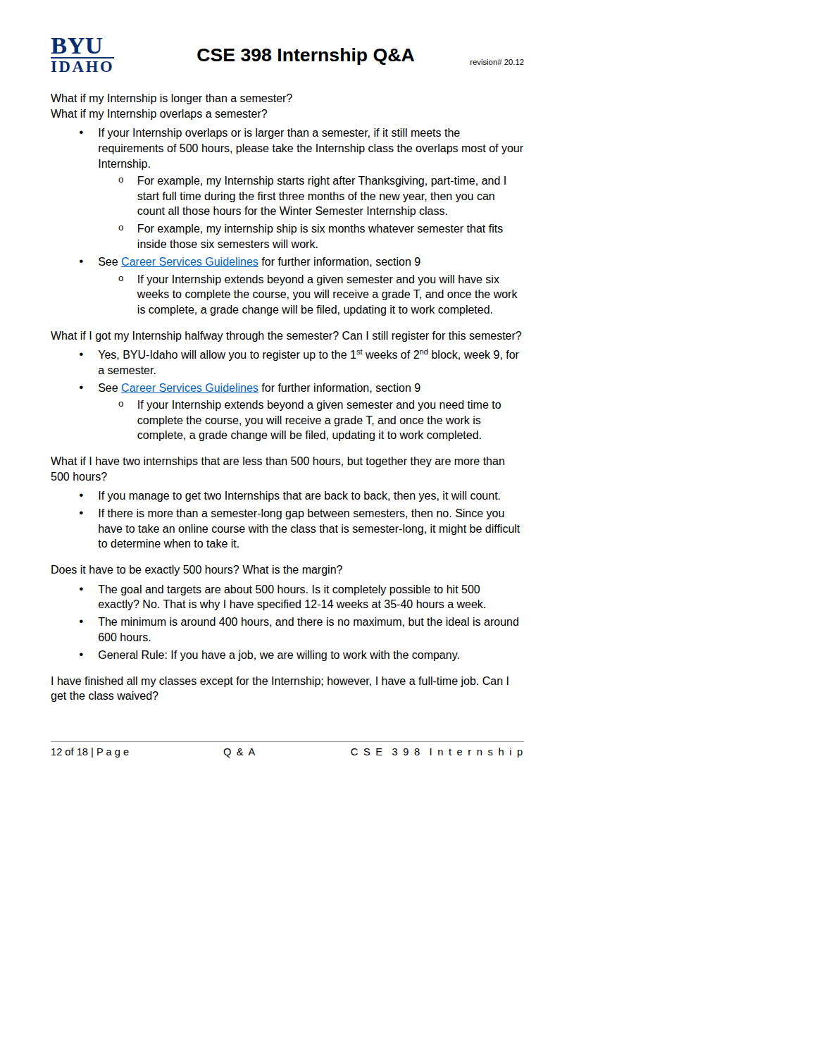BYU IDAHO
revision# 20.12
CSE 398 Internship Q&A
What if my Internship is longer than a semester?
What if my Internship overlaps a semester?
If your Internship overlaps or is larger than a semester, if it still meets the requirements of 500 hours, please take the Internship class the overlaps most of your Internship.
For example, my Internship starts right after Thanksgiving, part-time, and I start full time during the first three months of the new year, then you can count all those hours for the Winter Semester Internship class.
For example, my internship ship is six months whatever semester that fits inside those six semesters will work.
See Career Services Guidelines for further information, section 9
If your Internship extends beyond a given semester and you will have six weeks to complete the course, you will receive a grade T, and once the work is complete, a grade change will be filed, updating it to work completed.
What if I got my Internship halfway through the semester? Can I still register for this semester?
Yes, BYU-Idaho will allow you to register up to the 1st weeks of 2nd block, week 9, for a semester.
See Career Services Guidelines for further information, section 9
If your Internship extends beyond a given semester and you need time to complete the course, you will receive a grade T, and once the work is complete, a grade change will be filed, updating it to work completed.
What if I have two internships that are less than 500 hours, but together they are more than 500 hours?
If you manage to get two Internships that are back to back, then yes, it will count.
If there is more than a semester-long gap between semesters, then no. Since you have to take an online course with the class that is semester-long, it might be difficult to determine when to take it.
Does it have to be exactly 500 hours? What is the margin?
The goal and targets are about 500 hours. Is it completely possible to hit 500 exactly? No. That is why I have specified 12-14 weeks at 35-40 hours a week.
The minimum is around 400 hours, and there is no maximum, but the ideal is around 600 hours.
General Rule: If you have a job, we are willing to work with the company.
I have finished all my classes except for the Internship; however, I have a full-time job. Can I get the class waived?
12 of 18 | P a g e
Q & A
C S E 3 9 8 I n t e r n s h i p